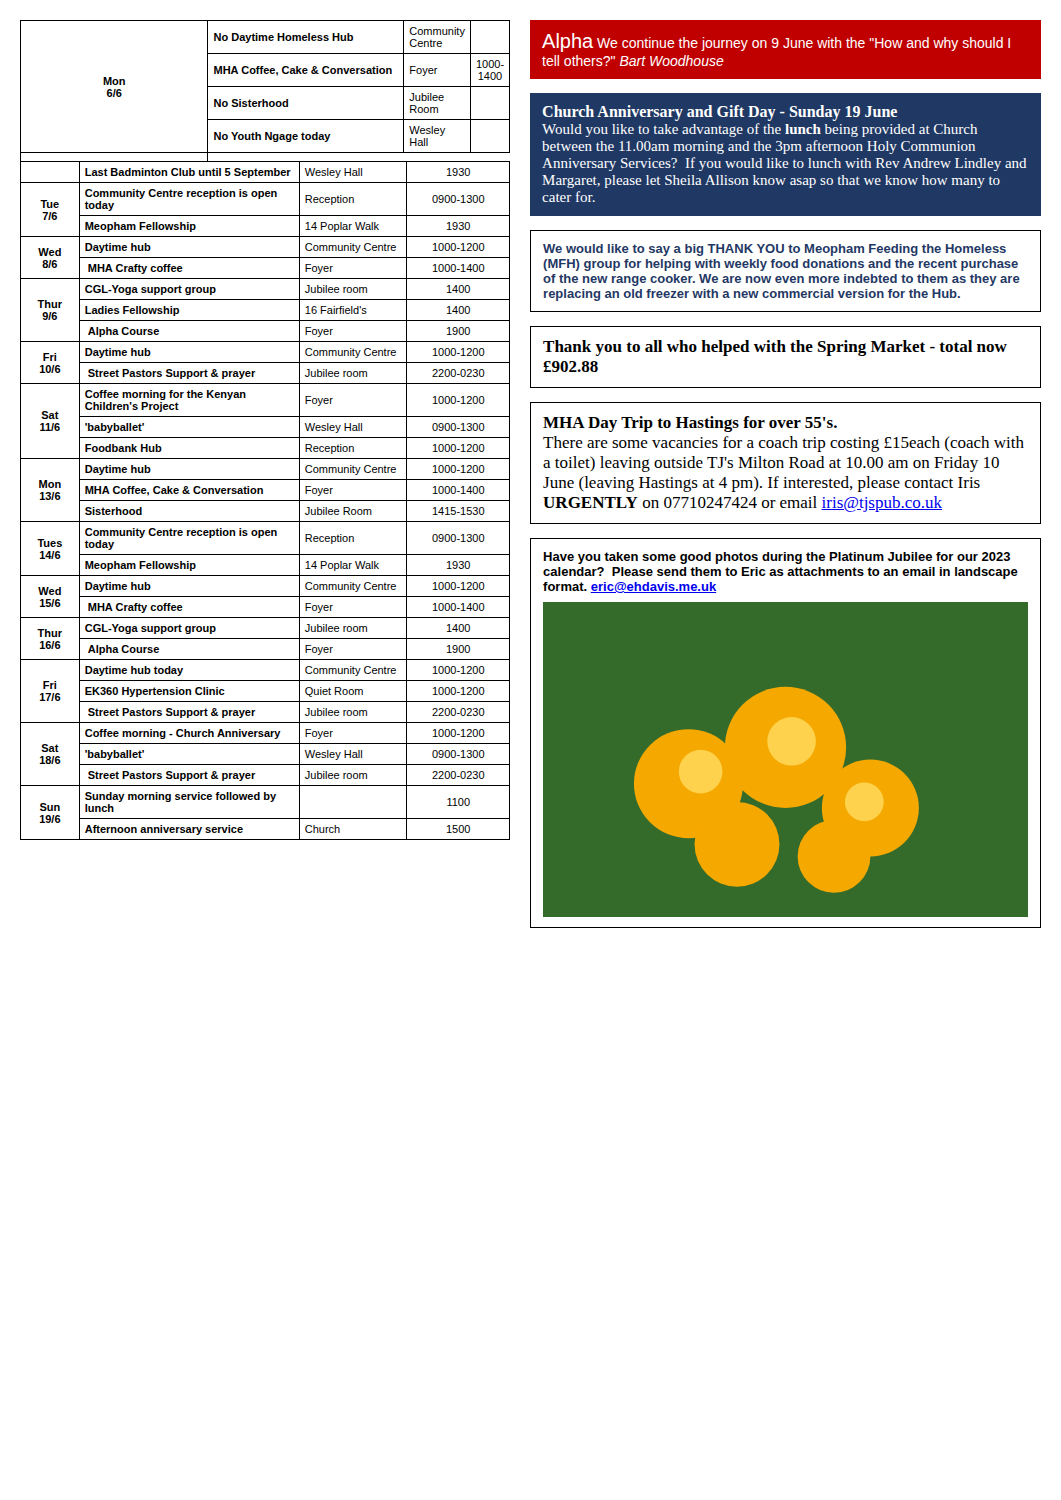| Mon 6/6 | No Daytime Homeless Hub | Community Centre | |
| MHA Coffee, Cake & Conversation | Foyer | 1000-1400 |
| No Sisterhood | Jubilee Room | |
| No Youth Ngage today | Wesley Hall | |
| | Last Badminton Club until 5 September | Wesley Hall | 1930 |
| Tue 7/6 | Community Centre reception is open today | Reception | 0900-1300 |
| Meopham Fellowship | 14 Poplar Walk | 1930 |
| Wed 8/6 | Daytime hub | Community Centre | 1000-1200 |
| MHA Crafty coffee | Foyer | 1000-1400 |
| Thur 9/6 | CGL-Yoga support group | Jubilee room | 1400 |
| Ladies Fellowship | 16 Fairfield's | 1400 |
| Alpha Course | Foyer | 1900 |
| Fri 10/6 | Daytime hub | Community Centre | 1000-1200 |
| Street Pastors Support & prayer | Jubilee room | 2200-0230 |
| Sat 11/6 | Coffee morning for the Kenyan Children's Project | Foyer | 1000-1200 |
| 'babyballet' | Wesley Hall | 0900-1300 |
| Foodbank Hub | Reception | 1000-1200 |
| Mon 13/6 | Daytime hub | Community Centre | 1000-1200 |
| MHA Coffee, Cake & Conversation | Foyer | 1000-1400 |
| Sisterhood | Jubilee Room | 1415-1530 |
| Tues 14/6 | Community Centre reception is open today | Reception | 0900-1300 |
| Meopham Fellowship | 14 Poplar Walk | 1930 |
| Wed 15/6 | Daytime hub | Community Centre | 1000-1200 |
| MHA Crafty coffee | Foyer | 1000-1400 |
| Thur 16/6 | CGL-Yoga support group | Jubilee room | 1400 |
| Alpha Course | Foyer | 1900 |
| Fri 17/6 | Daytime hub today | Community Centre | 1000-1200 |
| EK360 Hypertension Clinic | Quiet Room | 1000-1200 |
| Street Pastors Support & prayer | Jubilee room | 2200-0230 |
| Sat 18/6 | Coffee morning - Church Anniversary | Foyer | 1000-1200 |
| 'babyballet' | Wesley Hall | 0900-1300 |
| Street Pastors Support & prayer | Jubilee room | 2200-0230 |
| Sun 19/6 | Sunday morning service followed by lunch | | 1100 |
| Afternoon anniversary service | Church | 1500 |
Alpha We continue the journey on 9 June with the "How and why should I tell others?" Bart Woodhouse
Church Anniversary and Gift Day - Sunday 19 June
Would you like to take advantage of the lunch being provided at Church between the 11.00am morning and the 3pm afternoon Holy Communion Anniversary Services? If you would like to lunch with Rev Andrew Lindley and Margaret, please let Sheila Allison know asap so that we know how many to cater for.
We would like to say a big THANK YOU to Meopham Feeding the Homeless (MFH) group for helping with weekly food donations and the recent purchase of the new range cooker. We are now even more indebted to them as they are replacing an old freezer with a new commercial version for the Hub.
Thank you to all who helped with the Spring Market - total now £902.88
MHA Day Trip to Hastings for over 55's.
There are some vacancies for a coach trip costing £15each (coach with a toilet) leaving outside TJ's Milton Road at 10.00 am on Friday 10 June (leaving Hastings at 4 pm). If interested, please contact Iris URGENTLY on 07710247424 or email iris@tjspub.co.uk
Have you taken some good photos during the Platinum Jubilee for our 2023 calendar? Please send them to Eric as attachments to an email in landscape format. eric@ehdavis.me.uk